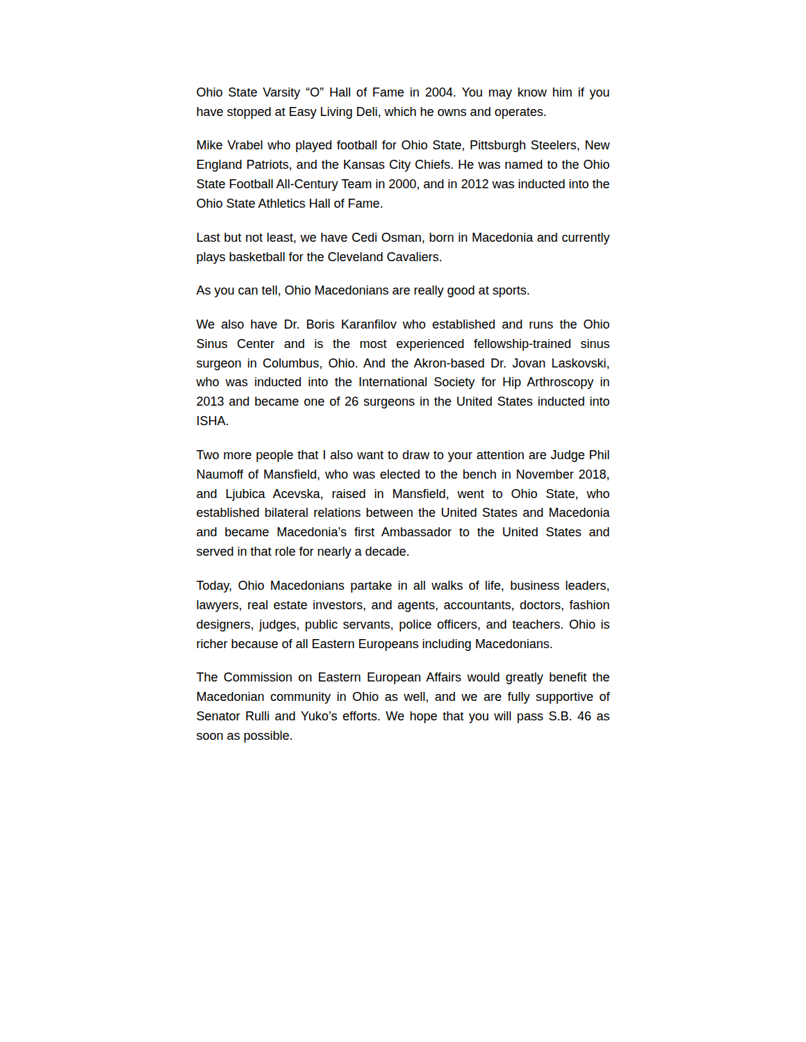Ohio State Varsity “O” Hall of Fame in 2004. You may know him if you have stopped at Easy Living Deli, which he owns and operates.
Mike Vrabel who played football for Ohio State, Pittsburgh Steelers, New England Patriots, and the Kansas City Chiefs. He was named to the Ohio State Football All-Century Team in 2000, and in 2012 was inducted into the Ohio State Athletics Hall of Fame.
Last but not least, we have Cedi Osman, born in Macedonia and currently plays basketball for the Cleveland Cavaliers.
As you can tell, Ohio Macedonians are really good at sports.
We also have Dr. Boris Karanfilov who established and runs the Ohio Sinus Center and is the most experienced fellowship-trained sinus surgeon in Columbus, Ohio. And the Akron-based Dr. Jovan Laskovski, who was inducted into the International Society for Hip Arthroscopy in 2013 and became one of 26 surgeons in the United States inducted into ISHA.
Two more people that I also want to draw to your attention are Judge Phil Naumoff of Mansfield, who was elected to the bench in November 2018, and Ljubica Acevska, raised in Mansfield, went to Ohio State, who established bilateral relations between the United States and Macedonia and became Macedonia’s first Ambassador to the United States and served in that role for nearly a decade.
Today, Ohio Macedonians partake in all walks of life, business leaders, lawyers, real estate investors, and agents, accountants, doctors, fashion designers, judges, public servants, police officers, and teachers. Ohio is richer because of all Eastern Europeans including Macedonians.
The Commission on Eastern European Affairs would greatly benefit the Macedonian community in Ohio as well, and we are fully supportive of Senator Rulli and Yuko’s efforts. We hope that you will pass S.B. 46 as soon as possible.